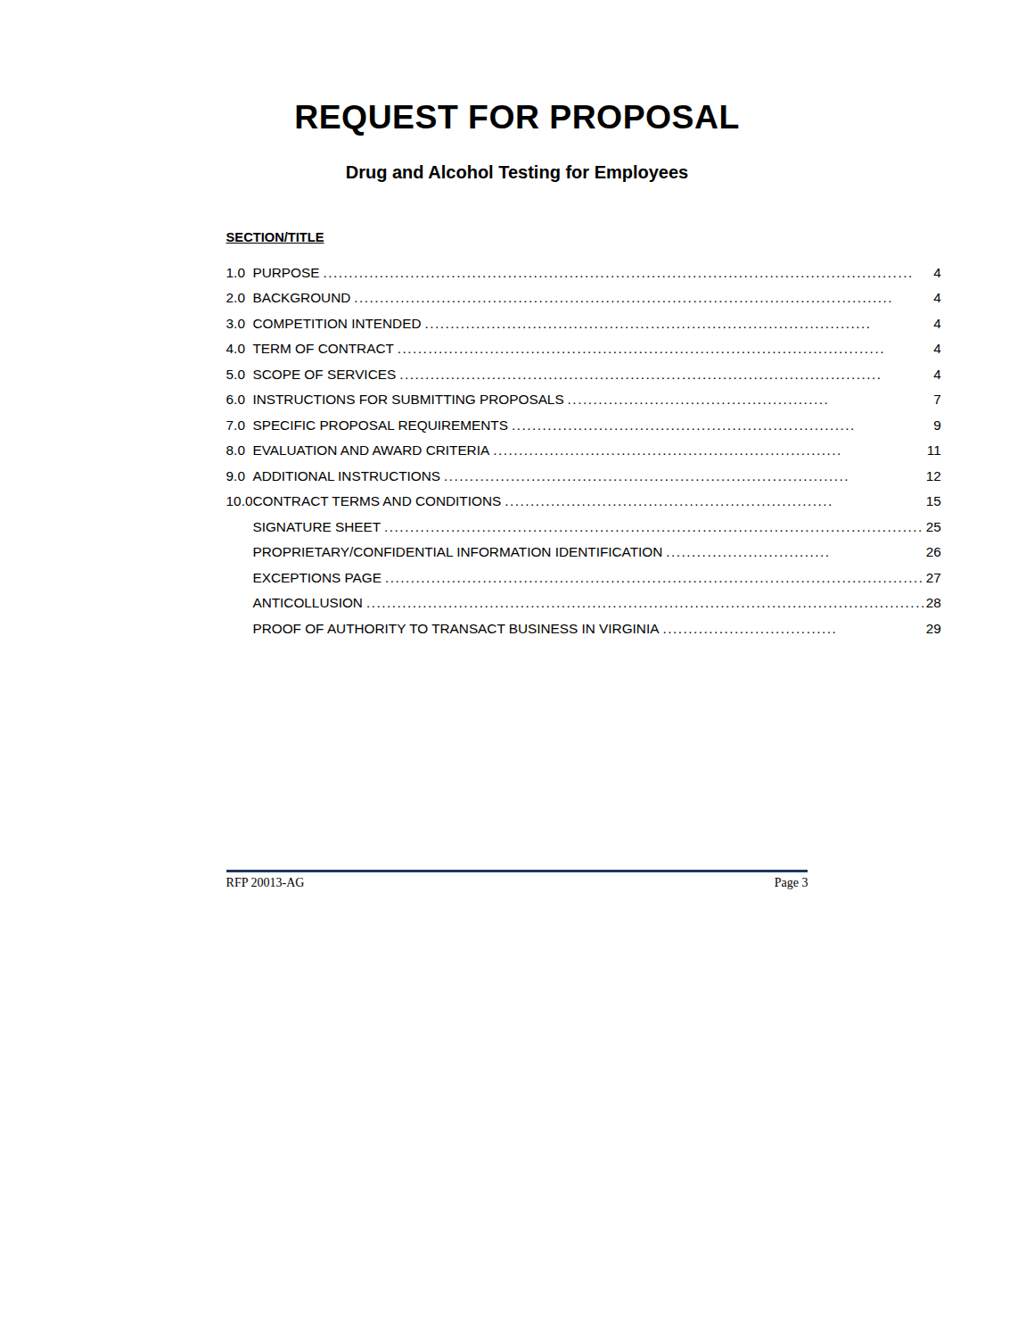REQUEST FOR PROPOSAL
Drug and Alcohol Testing for Employees
SECTION/TITLE
| 1.0 | PURPOSE ................................................................................................................... | 4 |
| 2.0 | BACKGROUND ......................................................................................................... | 4 |
| 3.0 | COMPETITION INTENDED ....................................................................................... | 4 |
| 4.0 | TERM OF CONTRACT ............................................................................................... | 4 |
| 5.0 | SCOPE OF SERVICES .............................................................................................. | 4 |
| 6.0 | INSTRUCTIONS FOR SUBMITTING PROPOSALS ................................................... | 7 |
| 7.0 | SPECIFIC PROPOSAL REQUIREMENTS ................................................................... | 9 |
| 8.0 | EVALUATION AND AWARD CRITERIA .................................................................... | 11 |
| 9.0 | ADDITIONAL INSTRUCTIONS ............................................................................... | 12 |
| 10.0 | CONTRACT TERMS AND CONDITIONS ................................................................ | 15 |
| | SIGNATURE SHEET ......................................................................................................... | 25 |
| | PROPRIETARY/CONFIDENTIAL INFORMATION IDENTIFICATION ................................ | 26 |
| | EXCEPTIONS PAGE ......................................................................................................... | 27 |
| | ANTICOLLUSION ............................................................................................................. | 28 |
| | PROOF OF AUTHORITY TO TRANSACT BUSINESS IN VIRGINIA .................................. | 29 |
RFP 20013-AG
Page 3